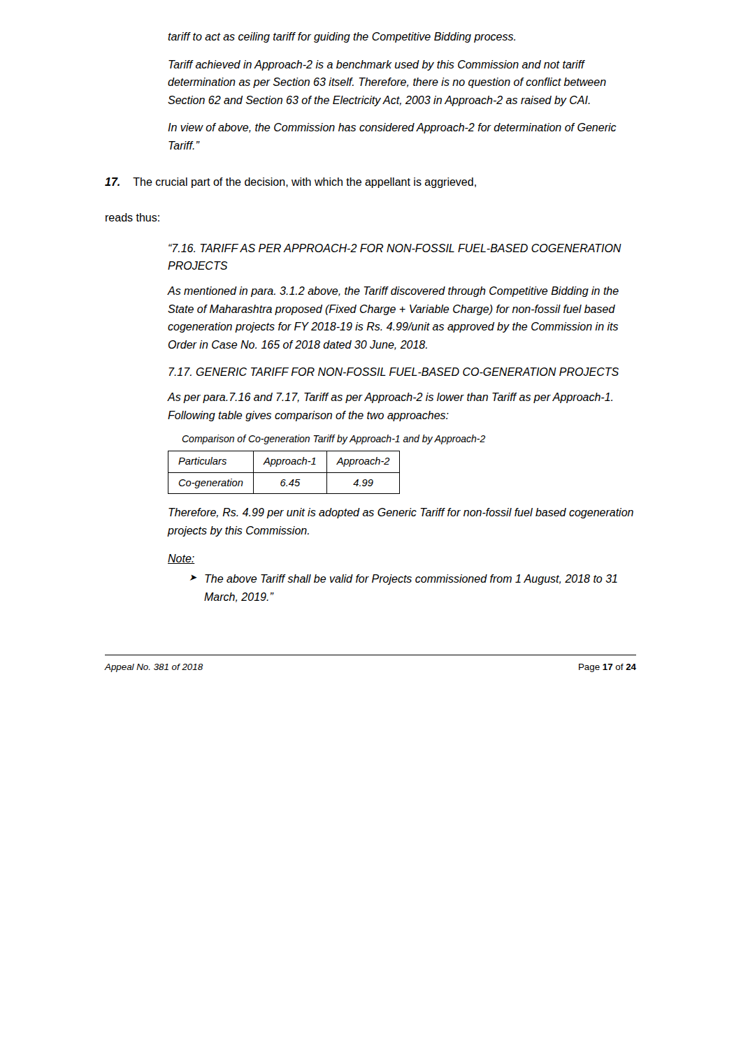tariff to act as ceiling tariff for guiding the Competitive Bidding process.
Tariff achieved in Approach-2 is a benchmark used by this Commission and not tariff determination as per Section 63 itself. Therefore, there is no question of conflict between Section 62 and Section 63 of the Electricity Act, 2003 in Approach-2 as raised by CAI.
In view of above, the Commission has considered Approach-2 for determination of Generic Tariff.”
17. The crucial part of the decision, with which the appellant is aggrieved,
reads thus:
“7.16. TARIFF AS PER APPROACH-2 FOR NON-FOSSIL FUEL-BASED COGENERATION PROJECTS
As mentioned in para. 3.1.2 above, the Tariff discovered through Competitive Bidding in the State of Maharashtra proposed (Fixed Charge + Variable Charge) for non-fossil fuel based cogeneration projects for FY 2018-19 is Rs. 4.99/unit as approved by the Commission in its Order in Case No. 165 of 2018 dated 30 June, 2018.
7.17. GENERIC TARIFF FOR NON-FOSSIL FUEL-BASED CO-GENERATION PROJECTS
As per para.7.16 and 7.17, Tariff as per Approach-2 is lower than Tariff as per Approach-1. Following table gives comparison of the two approaches:
Comparison of Co-generation Tariff by Approach-1 and by Approach-2
| Particulars | Approach-1 | Approach-2 |
| Co-generation | 6.45 | 4.99 |
Therefore, Rs. 4.99 per unit is adopted as Generic Tariff for non-fossil fuel based cogeneration projects by this Commission.
Note:
The above Tariff shall be valid for Projects commissioned from 1 August, 2018 to 31 March, 2019.”
Appeal No. 381 of 2018
Page 17 of 24